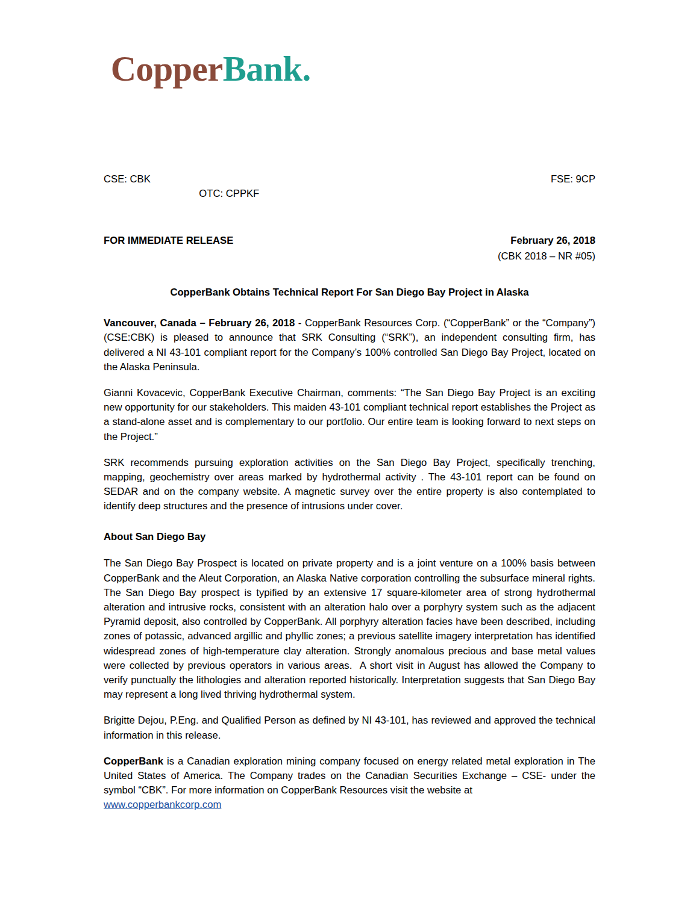Copper Bank.
CSE: CBK FSE: 9CP
OTC: CPPKF
FOR IMMEDIATE RELEASE February 26, 2018
(CBK 2018 – NR #05)
CopperBank Obtains Technical Report For San Diego Bay Project in Alaska
Vancouver, Canada – February 26, 2018 - CopperBank Resources Corp. (“CopperBank” or the “Company”) (CSE:CBK) is pleased to announce that SRK Consulting (“SRK”), an independent consulting firm, has delivered a NI 43-101 compliant report for the Company’s 100% controlled San Diego Bay Project, located on the Alaska Peninsula.
Gianni Kovacevic, CopperBank Executive Chairman, comments: “The San Diego Bay Project is an exciting new opportunity for our stakeholders. This maiden 43-101 compliant technical report establishes the Project as a stand-alone asset and is complementary to our portfolio. Our entire team is looking forward to next steps on the Project.”
SRK recommends pursuing exploration activities on the San Diego Bay Project, specifically trenching, mapping, geochemistry over areas marked by hydrothermal activity . The 43-101 report can be found on SEDAR and on the company website. A magnetic survey over the entire property is also contemplated to identify deep structures and the presence of intrusions under cover.
About San Diego Bay
The San Diego Bay Prospect is located on private property and is a joint venture on a 100% basis between CopperBank and the Aleut Corporation, an Alaska Native corporation controlling the subsurface mineral rights. The San Diego Bay prospect is typified by an extensive 17 square-kilometer area of strong hydrothermal alteration and intrusive rocks, consistent with an alteration halo over a porphyry system such as the adjacent Pyramid deposit, also controlled by CopperBank. All porphyry alteration facies have been described, including zones of potassic, advanced argillic and phyllic zones; a previous satellite imagery interpretation has identified widespread zones of high-temperature clay alteration. Strongly anomalous precious and base metal values were collected by previous operators in various areas. A short visit in August has allowed the Company to verify punctually the lithologies and alteration reported historically. Interpretation suggests that San Diego Bay may represent a long lived thriving hydrothermal system.
Brigitte Dejou, P.Eng. and Qualified Person as defined by NI 43-101, has reviewed and approved the technical information in this release.
CopperBank is a Canadian exploration mining company focused on energy related metal exploration in The United States of America. The Company trades on the Canadian Securities Exchange – CSE- under the symbol “CBK”. For more information on CopperBank Resources visit the website at
www.copperbankcorp.com